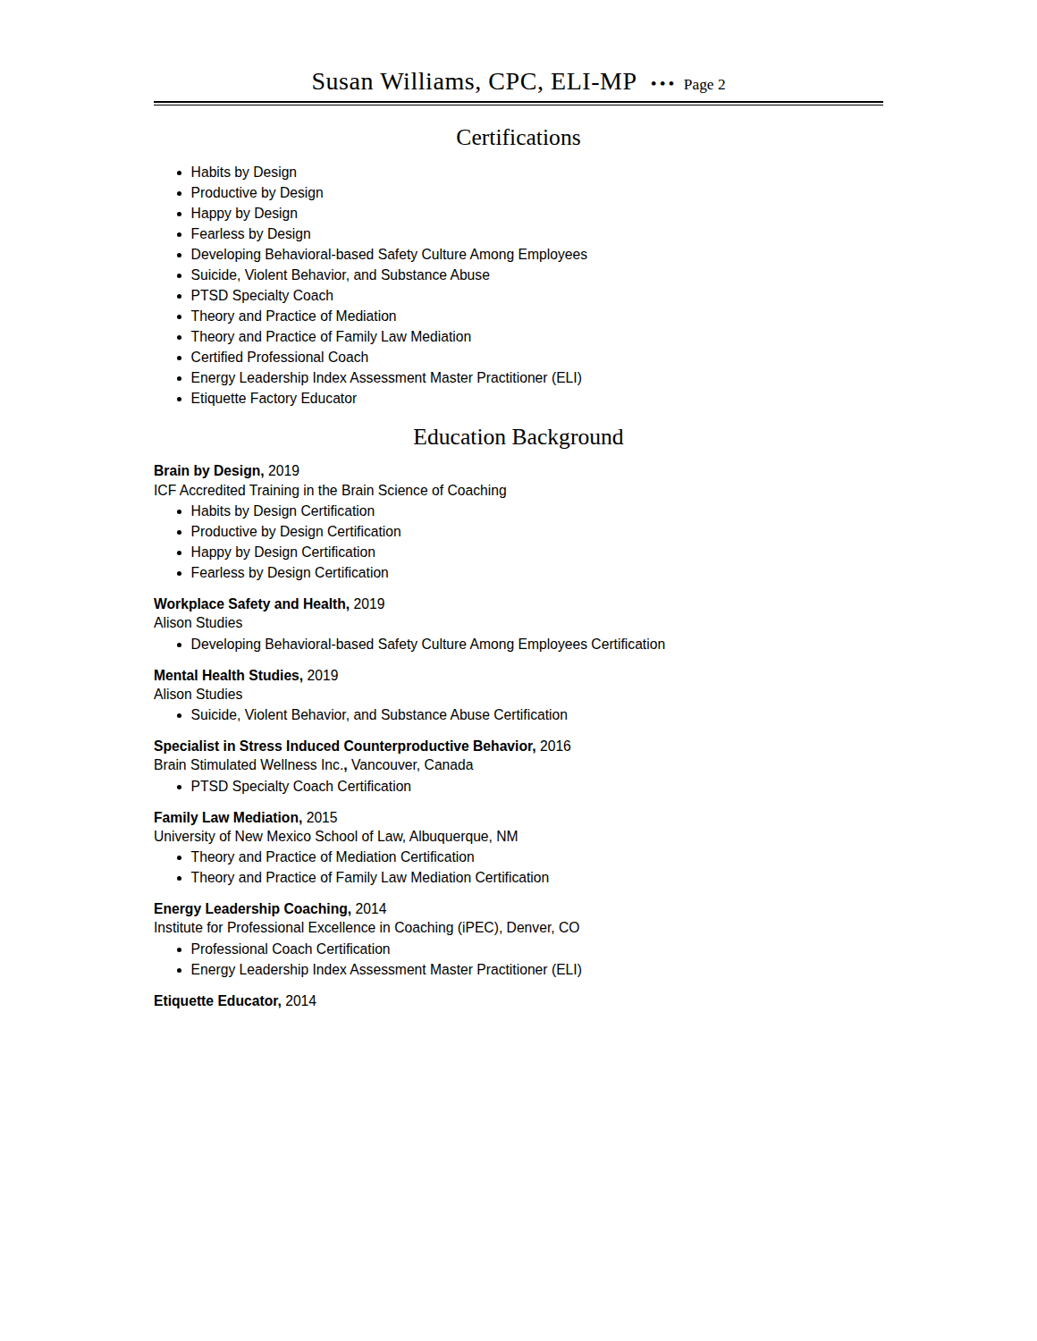Susan Williams, CPC, ELI-MP ••• Page 2
Certifications
Habits by Design
Productive by Design
Happy by Design
Fearless by Design
Developing Behavioral-based Safety Culture Among Employees
Suicide, Violent Behavior, and Substance Abuse
PTSD Specialty Coach
Theory and Practice of Mediation
Theory and Practice of Family Law Mediation
Certified Professional Coach
Energy Leadership Index Assessment Master Practitioner (ELI)
Etiquette Factory Educator
Education Background
Brain by Design, 2019
ICF Accredited Training in the Brain Science of Coaching
Habits by Design Certification
Productive by Design Certification
Happy by Design Certification
Fearless by Design Certification
Workplace Safety and Health, 2019
Alison Studies
Developing Behavioral-based Safety Culture Among Employees Certification
Mental Health Studies, 2019
Alison Studies
Suicide, Violent Behavior, and Substance Abuse Certification
Specialist in Stress Induced Counterproductive Behavior, 2016
Brain Stimulated Wellness Inc., Vancouver, Canada
PTSD Specialty Coach Certification
Family Law Mediation, 2015
University of New Mexico School of Law, Albuquerque, NM
Theory and Practice of Mediation Certification
Theory and Practice of Family Law Mediation Certification
Energy Leadership Coaching, 2014
Institute for Professional Excellence in Coaching (iPEC), Denver, CO
Professional Coach Certification
Energy Leadership Index Assessment Master Practitioner (ELI)
Etiquette Educator, 2014